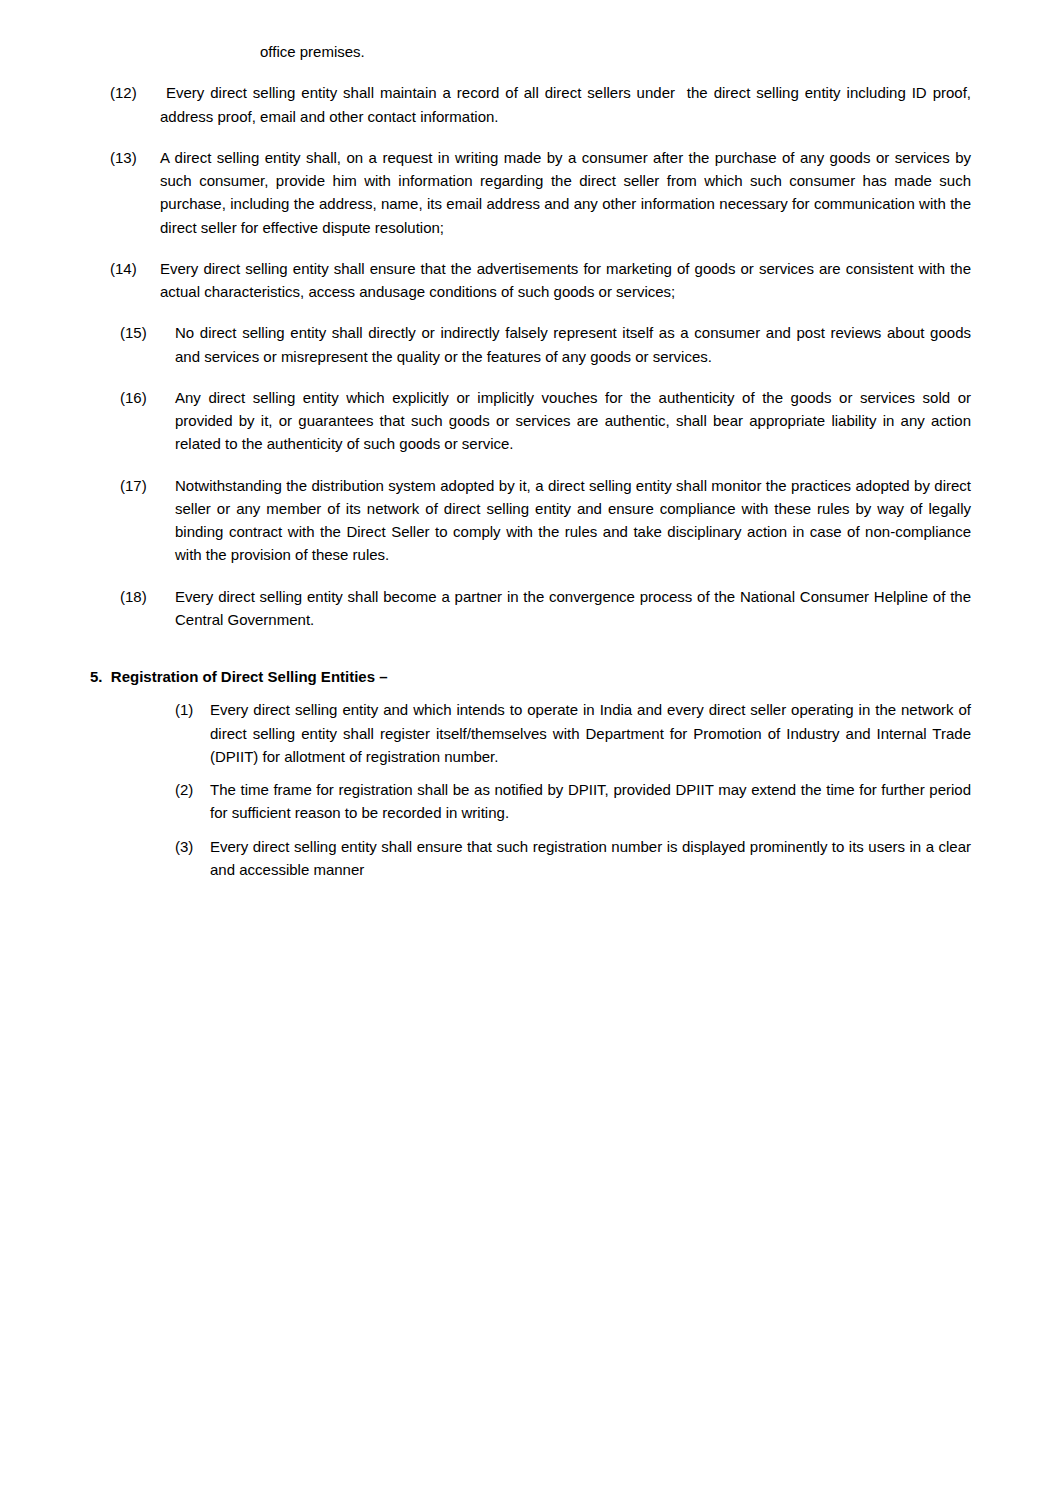office premises.
(12) Every direct selling entity shall maintain a record of all direct sellers under the direct selling entity including ID proof, address proof, email and other contact information.
(13) A direct selling entity shall, on a request in writing made by a consumer after the purchase of any goods or services by such consumer, provide him with information regarding the direct seller from which such consumer has made such purchase, including the address, name, its email address and any other information necessary for communication with the direct seller for effective dispute resolution;
(14) Every direct selling entity shall ensure that the advertisements for marketing of goods or services are consistent with the actual characteristics, access andusage conditions of such goods or services;
(15) No direct selling entity shall directly or indirectly falsely represent itself as a consumer and post reviews about goods and services or misrepresent the quality or the features of any goods or services.
(16) Any direct selling entity which explicitly or implicitly vouches for the authenticity of the goods or services sold or provided by it, or guarantees that such goods or services are authentic, shall bear appropriate liability in any action related to the authenticity of such goods or service.
(17) Notwithstanding the distribution system adopted by it, a direct selling entity shall monitor the practices adopted by direct seller or any member of its network of direct selling entity and ensure compliance with these rules by way of legally binding contract with the Direct Seller to comply with the rules and take disciplinary action in case of non-compliance with the provision of these rules.
(18) Every direct selling entity shall become a partner in the convergence process of the National Consumer Helpline of the Central Government.
5. Registration of Direct Selling Entities –
(1) Every direct selling entity and which intends to operate in India and every direct seller operating in the network of direct selling entity shall register itself/themselves with Department for Promotion of Industry and Internal Trade (DPIIT) for allotment of registration number.
(2) The time frame for registration shall be as notified by DPIIT, provided DPIIT may extend the time for further period for sufficient reason to be recorded in writing.
(3) Every direct selling entity shall ensure that such registration number is displayed prominently to its users in a clear and accessible manner